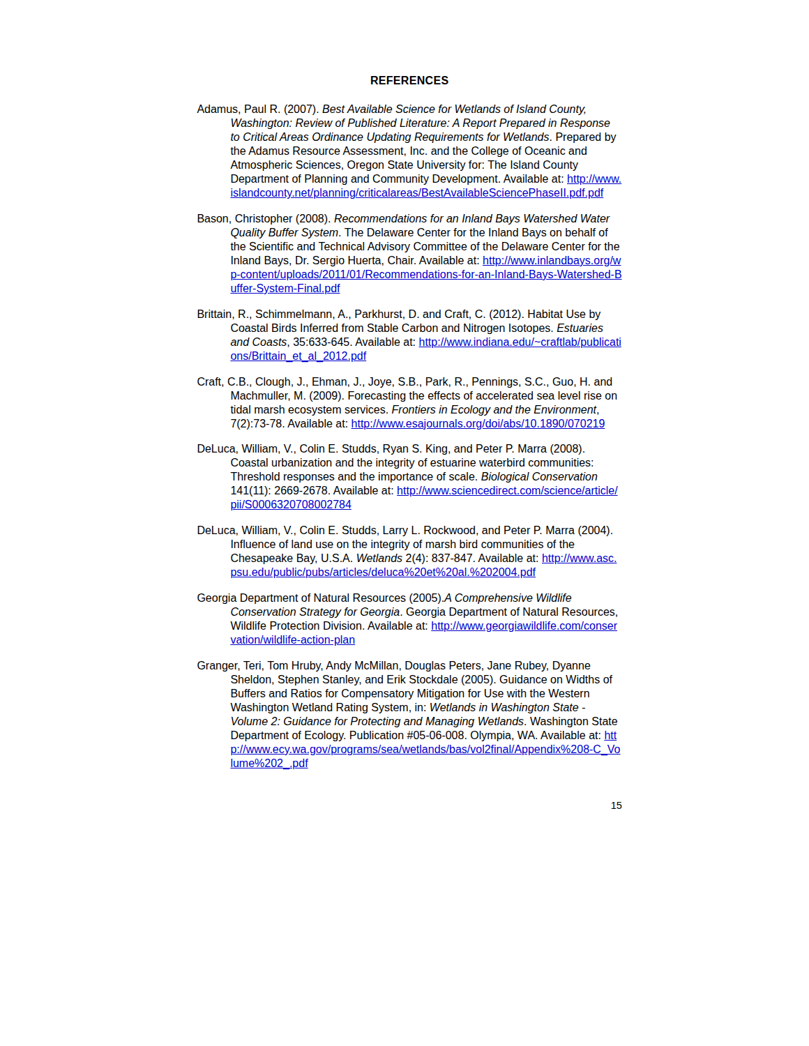REFERENCES
Adamus, Paul R. (2007). Best Available Science for Wetlands of Island County, Washington: Review of Published Literature: A Report Prepared in Response to Critical Areas Ordinance Updating Requirements for Wetlands. Prepared by the Adamus Resource Assessment, Inc. and the College of Oceanic and Atmospheric Sciences, Oregon State University for: The Island County Department of Planning and Community Development. Available at: http://www.islandcounty.net/planning/criticalareas/BestAvailableSciencePhaseII.pdf.pdf
Bason, Christopher (2008). Recommendations for an Inland Bays Watershed Water Quality Buffer System. The Delaware Center for the Inland Bays on behalf of the Scientific and Technical Advisory Committee of the Delaware Center for the Inland Bays, Dr. Sergio Huerta, Chair. Available at: http://www.inlandbays.org/wp-content/uploads/2011/01/Recommendations-for-an-Inland-Bays-Watershed-Buffer-System-Final.pdf
Brittain, R., Schimmelmann, A., Parkhurst, D. and Craft, C. (2012). Habitat Use by Coastal Birds Inferred from Stable Carbon and Nitrogen Isotopes. Estuaries and Coasts, 35:633-645. Available at: http://www.indiana.edu/~craftlab/publications/Brittain_et_al_2012.pdf
Craft, C.B., Clough, J., Ehman, J., Joye, S.B., Park, R., Pennings, S.C., Guo, H. and Machmuller, M. (2009). Forecasting the effects of accelerated sea level rise on tidal marsh ecosystem services. Frontiers in Ecology and the Environment, 7(2):73-78. Available at: http://www.esajournals.org/doi/abs/10.1890/070219
DeLuca, William, V., Colin E. Studds, Ryan S. King, and Peter P. Marra (2008). Coastal urbanization and the integrity of estuarine waterbird communities: Threshold responses and the importance of scale. Biological Conservation 141(11): 2669-2678. Available at: http://www.sciencedirect.com/science/article/pii/S0006320708002784
DeLuca, William, V., Colin E. Studds, Larry L. Rockwood, and Peter P. Marra (2004). Influence of land use on the integrity of marsh bird communities of the Chesapeake Bay, U.S.A. Wetlands 2(4): 837-847. Available at: http://www.asc.psu.edu/public/pubs/articles/deluca%20et%20al.%202004.pdf
Georgia Department of Natural Resources (2005).A Comprehensive Wildlife Conservation Strategy for Georgia. Georgia Department of Natural Resources, Wildlife Protection Division. Available at: http://www.georgiawildlife.com/conservation/wildlife-action-plan
Granger, Teri, Tom Hruby, Andy McMillan, Douglas Peters, Jane Rubey, Dyanne Sheldon, Stephen Stanley, and Erik Stockdale (2005). Guidance on Widths of Buffers and Ratios for Compensatory Mitigation for Use with the Western Washington Wetland Rating System, in: Wetlands in Washington State - Volume 2: Guidance for Protecting and Managing Wetlands. Washington State Department of Ecology. Publication #05-06-008. Olympia, WA. Available at: http://www.ecy.wa.gov/programs/sea/wetlands/bas/vol2final/Appendix%208-C_Volume%202_.pdf
15